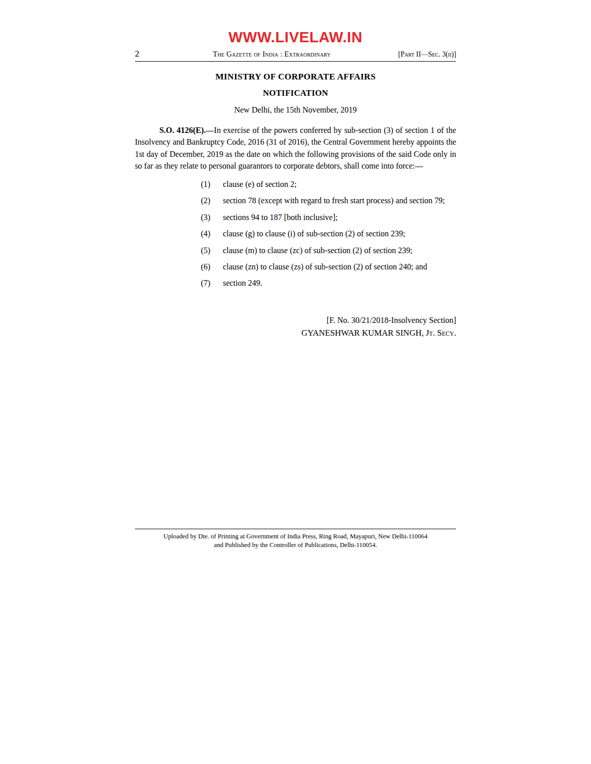WWW.LIVELAW.IN
2 The Gazette of India : Extraordinary [Part II—Sec. 3(ii)]
MINISTRY OF CORPORATE AFFAIRS
NOTIFICATION
New Delhi, the 15th November, 2019
S.O. 4126(E).—In exercise of the powers conferred by sub-section (3) of section 1 of the Insolvency and Bankruptcy Code, 2016 (31 of 2016), the Central Government hereby appoints the 1st day of December, 2019 as the date on which the following provisions of the said Code only in so far as they relate to personal guarantors to corporate debtors, shall come into force:—
(1) clause (e) of section 2;
(2) section 78 (except with regard to fresh start process) and section 79;
(3) sections 94 to 187 [both inclusive];
(4) clause (g) to clause (i) of sub-section (2) of section 239;
(5) clause (m) to clause (zc) of sub-section (2) of section 239;
(6) clause (zn) to clause (zs) of sub-section (2) of section 240; and
(7) section 249.
[F. No. 30/21/2018-Insolvency Section] GYANESHWAR KUMAR SINGH, Jt. Secy.
Uploaded by Dte. of Printing at Government of India Press, Ring Road, Mayapuri, New Delhi-110064
and Published by the Controller of Publications, Delhi-110054.